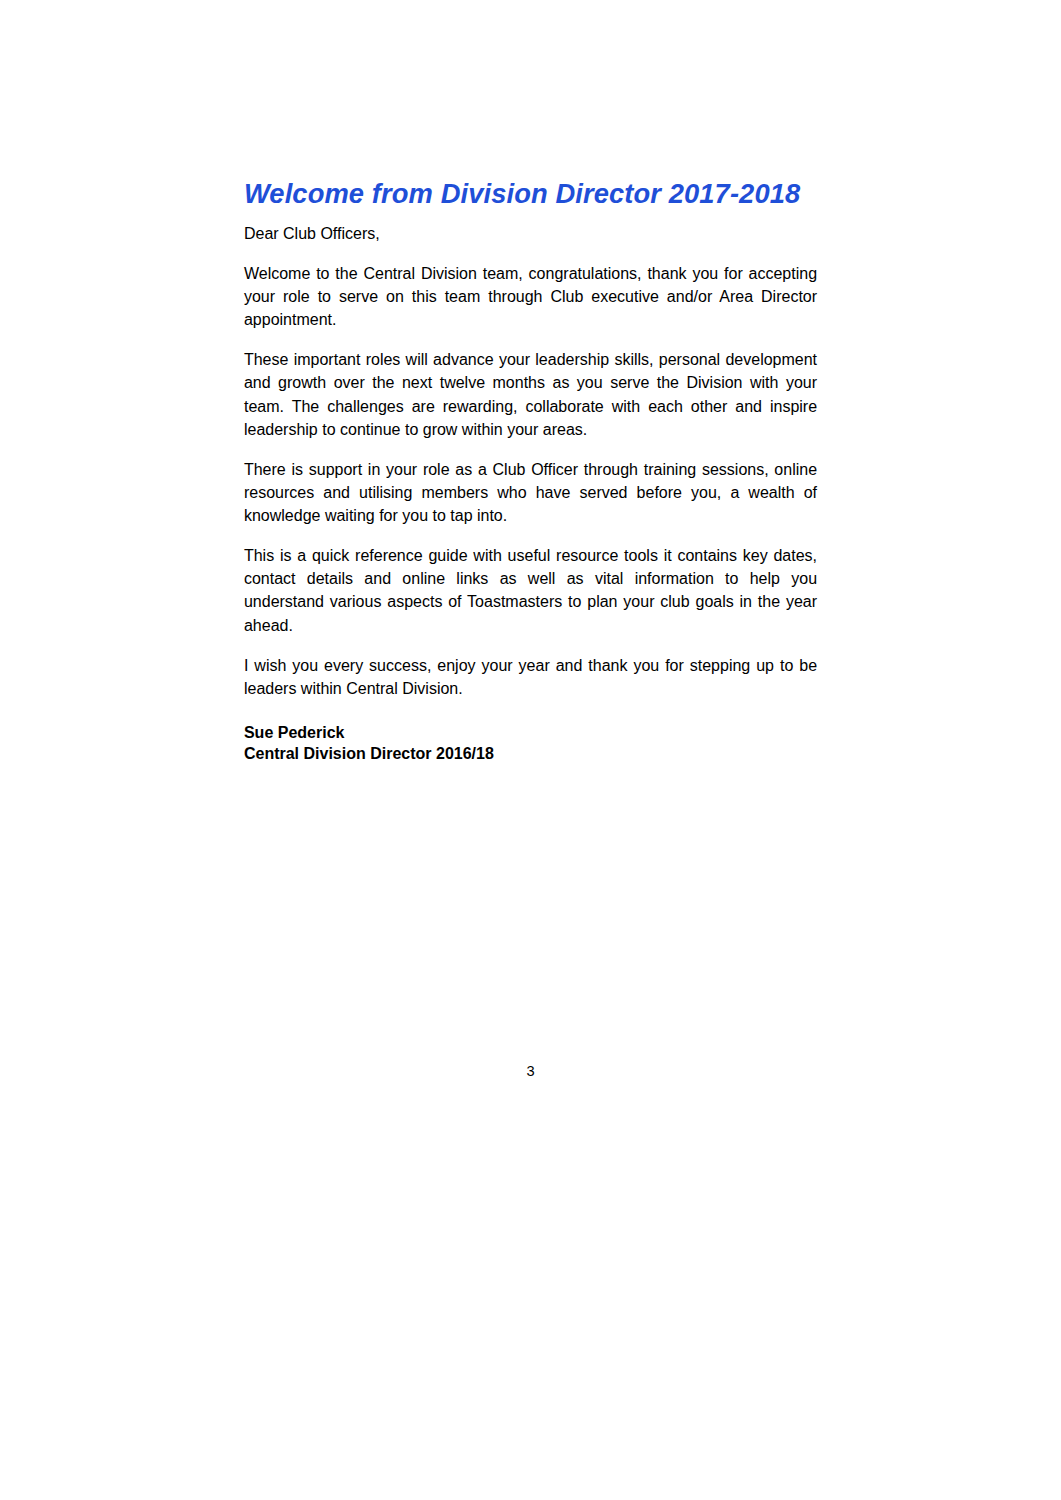Welcome from Division Director 2017-2018
Dear Club Officers,
Welcome to the Central Division team, congratulations, thank you for accepting your role to serve on this team through Club executive and/or Area Director appointment.
These important roles will advance your leadership skills, personal development and growth over the next twelve months as you serve the Division with your team. The challenges are rewarding, collaborate with each other and inspire leadership to continue to grow within your areas.
There is support in your role as a Club Officer through training sessions, online resources and utilising members who have served before you, a wealth of knowledge waiting for you to tap into.
This is a quick reference guide with useful resource tools it contains key dates, contact details and online links as well as vital information to help you understand various aspects of Toastmasters to plan your club goals in the year ahead.
I wish you every success, enjoy your year and thank you for stepping up to be leaders within Central Division.
Sue Pederick
Central Division Director 2016/18
3